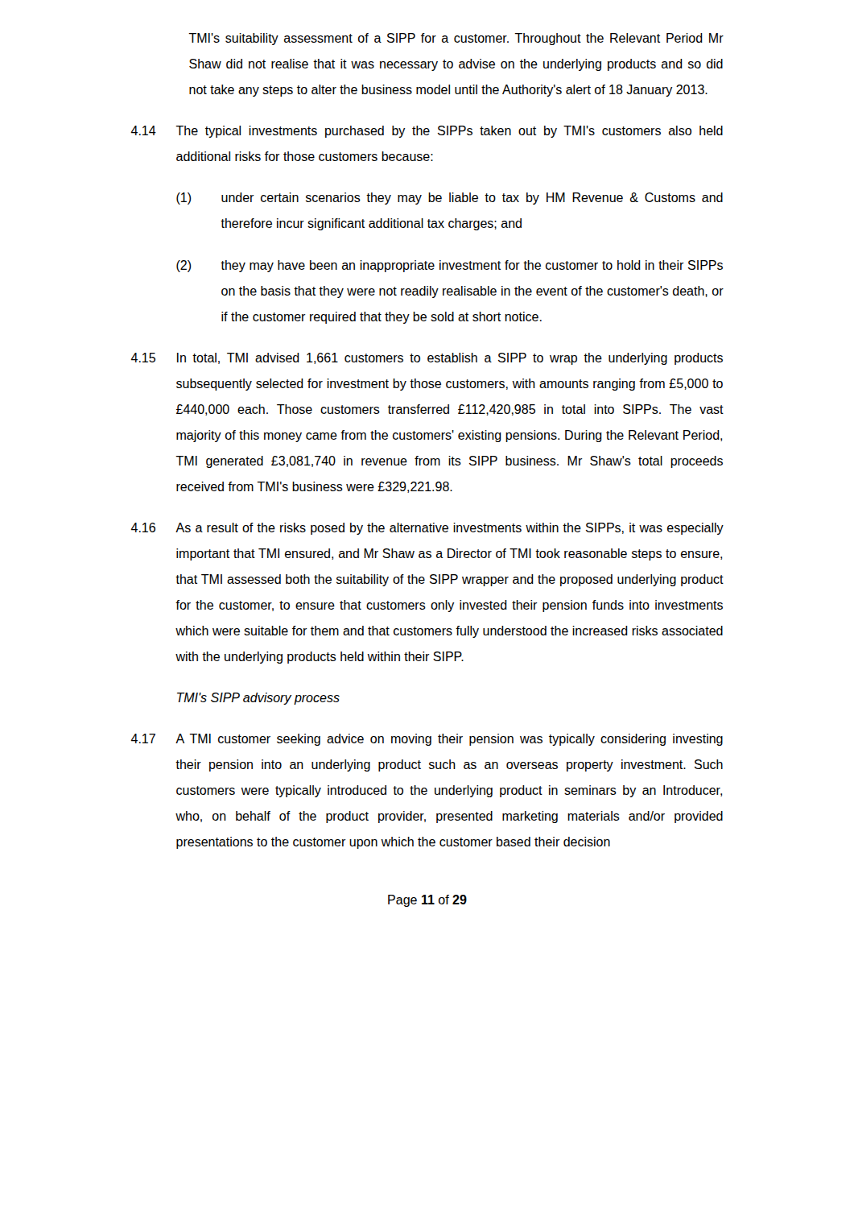TMI's suitability assessment of a SIPP for a customer. Throughout the Relevant Period Mr Shaw did not realise that it was necessary to advise on the underlying products and so did not take any steps to alter the business model until the Authority's alert of 18 January 2013.
4.14 The typical investments purchased by the SIPPs taken out by TMI's customers also held additional risks for those customers because:
(1) under certain scenarios they may be liable to tax by HM Revenue & Customs and therefore incur significant additional tax charges; and
(2) they may have been an inappropriate investment for the customer to hold in their SIPPs on the basis that they were not readily realisable in the event of the customer's death, or if the customer required that they be sold at short notice.
4.15 In total, TMI advised 1,661 customers to establish a SIPP to wrap the underlying products subsequently selected for investment by those customers, with amounts ranging from £5,000 to £440,000 each. Those customers transferred £112,420,985 in total into SIPPs. The vast majority of this money came from the customers' existing pensions. During the Relevant Period, TMI generated £3,081,740 in revenue from its SIPP business. Mr Shaw's total proceeds received from TMI's business were £329,221.98.
4.16 As a result of the risks posed by the alternative investments within the SIPPs, it was especially important that TMI ensured, and Mr Shaw as a Director of TMI took reasonable steps to ensure, that TMI assessed both the suitability of the SIPP wrapper and the proposed underlying product for the customer, to ensure that customers only invested their pension funds into investments which were suitable for them and that customers fully understood the increased risks associated with the underlying products held within their SIPP.
TMI's SIPP advisory process
4.17 A TMI customer seeking advice on moving their pension was typically considering investing their pension into an underlying product such as an overseas property investment. Such customers were typically introduced to the underlying product in seminars by an Introducer, who, on behalf of the product provider, presented marketing materials and/or provided presentations to the customer upon which the customer based their decision
Page 11 of 29